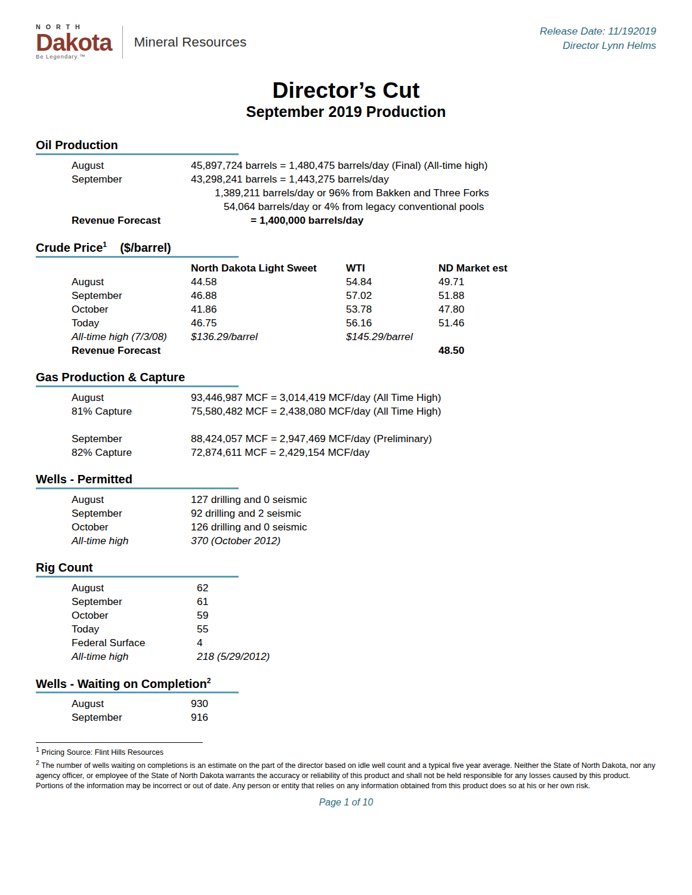N O R T H
Dakota
Be Legendary.™
Mineral Resources
Release Date: 11/192019
Director Lynn Helms
Director’s Cut
September 2019 Production
Oil Production
| August | 45,897,724 barrels = 1,480,475 barrels/day (Final) (All-time high) |
| September | 43,298,241 barrels = 1,443,275 barrels/day |
| | 1,389,211 barrels/day or 96% from Bakken and Three Forks |
| | 54,064 barrels/day or 4% from legacy conventional pools |
| Revenue Forecast | = 1,400,000 barrels/day |
Crude Price1 ($/barrel)
| | North Dakota Light Sweet | WTI | ND Market est |
| August | 44.58 | 54.84 | 49.71 |
| September | 46.88 | 57.02 | 51.88 |
| October | 41.86 | 53.78 | 47.80 |
| Today | 46.75 | 56.16 | 51.46 |
| All-time high (7/3/08) | $136.29/barrel | $145.29/barrel | |
| Revenue Forecast | | | 48.50 |
Gas Production & Capture
| August | 93,446,987 MCF = 3,014,419 MCF/day (All Time High) |
| 81% Capture | 75,580,482 MCF = 2,438,080 MCF/day (All Time High) |
| September | 88,424,057 MCF = 2,947,469 MCF/day (Preliminary) |
| 82% Capture | 72,874,611 MCF = 2,429,154 MCF/day |
Wells - Permitted
| August | 127 drilling and 0 seismic |
| September | 92 drilling and 2 seismic |
| October | 126 drilling and 0 seismic |
| All-time high | 370 (October 2012) |
Rig Count
| August | 62 |
| September | 61 |
| October | 59 |
| Today | 55 |
| Federal Surface | 4 |
| All-time high | 218 (5/29/2012) |
Wells - Waiting on Completion2
| August | 930 |
| September | 916 |
1 Pricing Source: Flint Hills Resources
2 The number of wells waiting on completions is an estimate on the part of the director based on idle well count and a typical five year average. Neither the State of North Dakota, nor any agency officer, or employee of the State of North Dakota warrants the accuracy or reliability of this product and shall not be held responsible for any losses caused by this product. Portions of the information may be incorrect or out of date. Any person or entity that relies on any information obtained from this product does so at his or her own risk.
Page 1 of 10